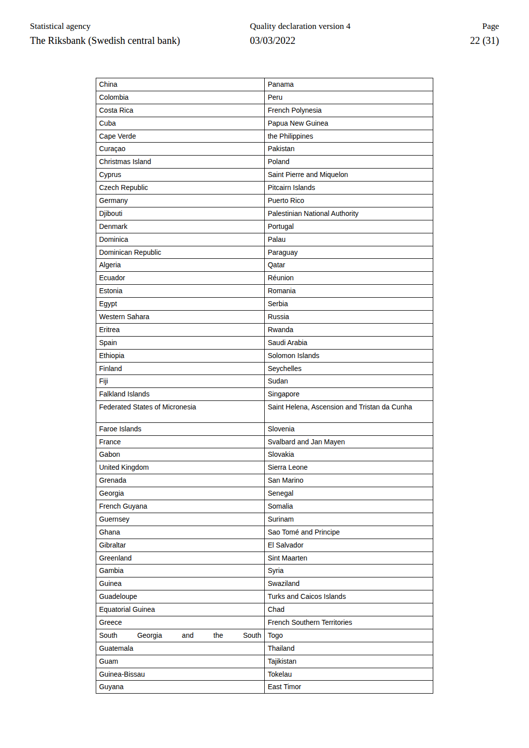Statistical agency
The Riksbank (Swedish central bank)
Quality declaration version 4
03/03/2022
Page
22 (31)
| China | Panama |
| Colombia | Peru |
| Costa Rica | French Polynesia |
| Cuba | Papua New Guinea |
| Cape Verde | the Philippines |
| Curaçao | Pakistan |
| Christmas Island | Poland |
| Cyprus | Saint Pierre and Miquelon |
| Czech Republic | Pitcairn Islands |
| Germany | Puerto Rico |
| Djibouti | Palestinian National Authority |
| Denmark | Portugal |
| Dominica | Palau |
| Dominican Republic | Paraguay |
| Algeria | Qatar |
| Ecuador | Réunion |
| Estonia | Romania |
| Egypt | Serbia |
| Western Sahara | Russia |
| Eritrea | Rwanda |
| Spain | Saudi Arabia |
| Ethiopia | Solomon Islands |
| Finland | Seychelles |
| Fiji | Sudan |
| Falkland Islands | Singapore |
| Federated States of Micronesia | Saint Helena, Ascension and Tristan da Cunha |
| Faroe Islands | Slovenia |
| France | Svalbard and Jan Mayen |
| Gabon | Slovakia |
| United Kingdom | Sierra Leone |
| Grenada | San Marino |
| Georgia | Senegal |
| French Guyana | Somalia |
| Guernsey | Surinam |
| Ghana | Sao Tomé and Principe |
| Gibraltar | El Salvador |
| Greenland | Sint Maarten |
| Gambia | Syria |
| Guinea | Swaziland |
| Guadeloupe | Turks and Caicos Islands |
| Equatorial Guinea | Chad |
| Greece | French Southern Territories |
| South Georgia and the South | Togo |
| Guatemala | Thailand |
| Guam | Tajikistan |
| Guinea-Bissau | Tokelau |
| Guyana | East Timor |